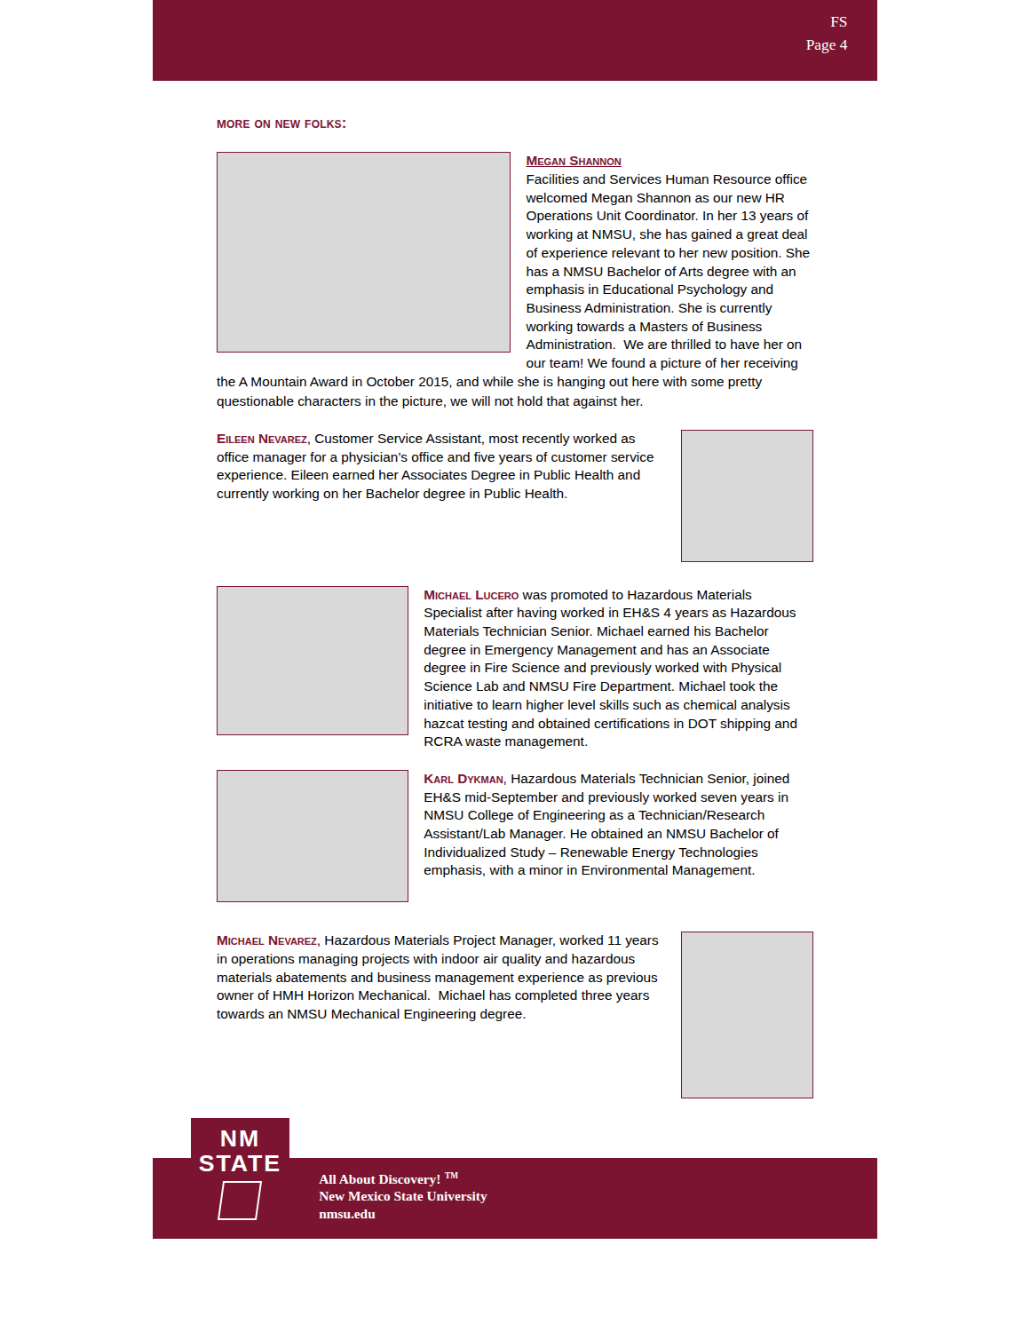FS
Page 4
More on new folks:
Megan Shannon
Facilities and Services Human Resource office welcomed Megan Shannon as our new HR Operations Unit Coordinator. In her 13 years of working at NMSU, she has gained a great deal of experience relevant to her new position. She has a NMSU Bachelor of Arts degree with an emphasis in Educational Psychology and Business Administration. She is currently working towards a Masters of Business Administration. We are thrilled to have her on our team! We found a picture of her receiving the A Mountain Award in October 2015, and while she is hanging out here with some pretty
questionable characters in the picture, we will not hold that against her.
Eileen Nevarez, Customer Service Assistant, most recently worked as office manager for a physician’s office and five years of customer service experience. Eileen earned her Associates Degree in Public Health and currently working on her Bachelor degree in Public Health.
Michael Lucero was promoted to Hazardous Materials Specialist after having worked in EH&S 4 years as Hazardous Materials Technician Senior. Michael earned his Bachelor degree in Emergency Management and has an Associate degree in Fire Science and previously worked with Physical Science Lab and NMSU Fire Department. Michael took the initiative to learn higher level skills such as chemical analysis hazcat testing and obtained certifications in DOT shipping and RCRA waste management.
Karl Dykman, Hazardous Materials Technician Senior, joined EH&S mid-September and previously worked seven years in NMSU College of Engineering as a Technician/Research Assistant/Lab Manager. He obtained an NMSU Bachelor of Individualized Study – Renewable Energy Technologies emphasis, with a minor in Environmental Management.
Michael Nevarez, Hazardous Materials Project Manager, worked 11 years in operations managing projects with indoor air quality and hazardous materials abatements and business management experience as previous owner of HMH Horizon Mechanical. Michael has completed three years towards an NMSU Mechanical Engineering degree.
NM STATE
All About Discovery! TM
New Mexico State University
nmsu.edu